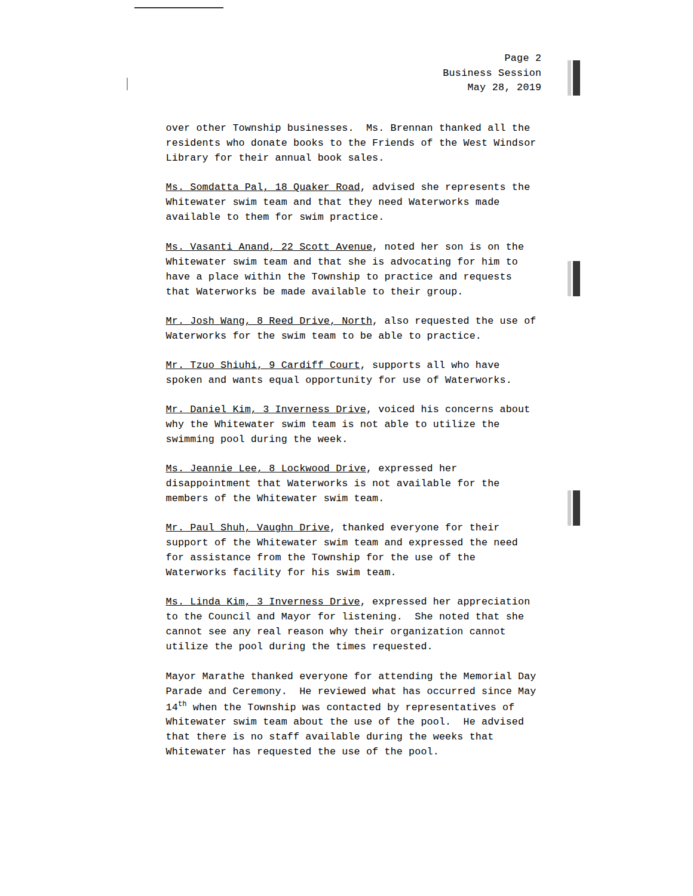Page 2
Business Session
May 28, 2019
over other Township businesses. Ms. Brennan thanked all the residents who donate books to the Friends of the West Windsor Library for their annual book sales.
Ms. Somdatta Pal, 18 Quaker Road, advised she represents the Whitewater swim team and that they need Waterworks made available to them for swim practice.
Ms. Vasanti Anand, 22 Scott Avenue, noted her son is on the Whitewater swim team and that she is advocating for him to have a place within the Township to practice and requests that Waterworks be made available to their group.
Mr. Josh Wang, 8 Reed Drive, North, also requested the use of Waterworks for the swim team to be able to practice.
Mr. Tzuo Shiuhi, 9 Cardiff Court, supports all who have spoken and wants equal opportunity for use of Waterworks.
Mr. Daniel Kim, 3 Inverness Drive, voiced his concerns about why the Whitewater swim team is not able to utilize the swimming pool during the week.
Ms. Jeannie Lee, 8 Lockwood Drive, expressed her disappointment that Waterworks is not available for the members of the Whitewater swim team.
Mr. Paul Shuh, Vaughn Drive, thanked everyone for their support of the Whitewater swim team and expressed the need for assistance from the Township for the use of the Waterworks facility for his swim team.
Ms. Linda Kim, 3 Inverness Drive, expressed her appreciation to the Council and Mayor for listening. She noted that she cannot see any real reason why their organization cannot utilize the pool during the times requested.
Mayor Marathe thanked everyone for attending the Memorial Day Parade and Ceremony. He reviewed what has occurred since May 14th when the Township was contacted by representatives of Whitewater swim team about the use of the pool. He advised that there is no staff available during the weeks that Whitewater has requested the use of the pool.